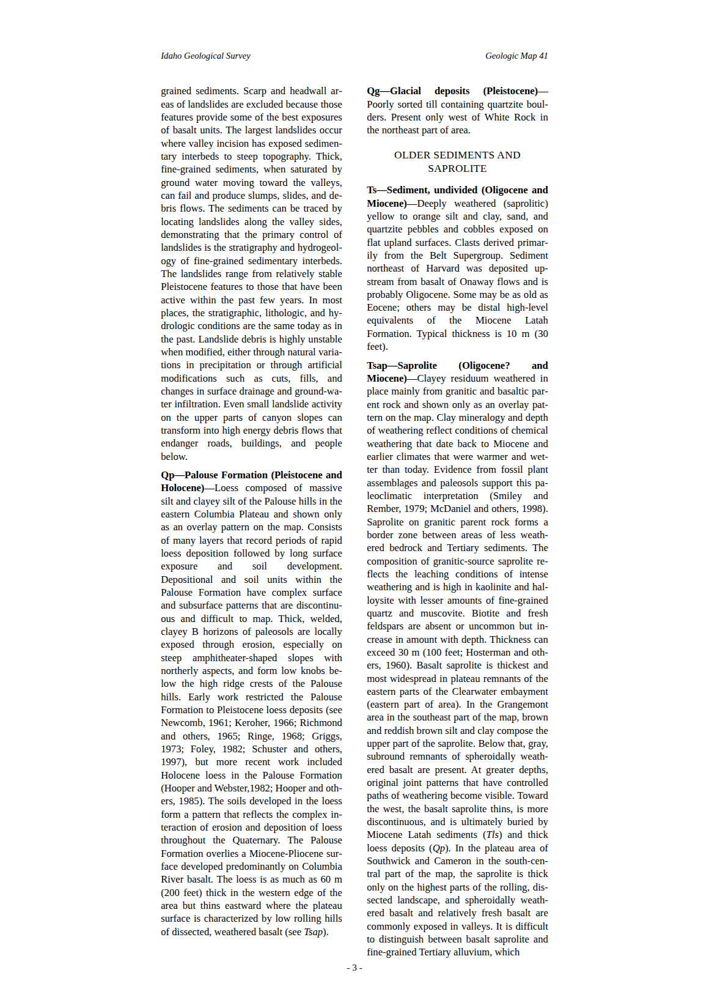Idaho Geological Survey Geologic Map 41
grained sediments. Scarp and headwall areas of landslides are excluded because those features provide some of the best exposures of basalt units. The largest landslides occur where valley incision has exposed sedimentary interbeds to steep topography. Thick, fine-grained sediments, when saturated by ground water moving toward the valleys, can fail and produce slumps, slides, and debris flows. The sediments can be traced by locating landslides along the valley sides, demonstrating that the primary control of landslides is the stratigraphy and hydrogeology of fine-grained sedimentary interbeds. The landslides range from relatively stable Pleistocene features to those that have been active within the past few years. In most places, the stratigraphic, lithologic, and hydrologic conditions are the same today as in the past. Landslide debris is highly unstable when modified, either through natural variations in precipitation or through artificial modifications such as cuts, fills, and changes in surface drainage and ground-water infiltration. Even small landslide activity on the upper parts of canyon slopes can transform into high energy debris flows that endanger roads, buildings, and people below.
Qp—Palouse Formation (Pleistocene and Holocene)—Loess composed of massive silt and clayey silt of the Palouse hills in the eastern Columbia Plateau and shown only as an overlay pattern on the map. Consists of many layers that record periods of rapid loess deposition followed by long surface exposure and soil development. Depositional and soil units within the Palouse Formation have complex surface and subsurface patterns that are discontinuous and difficult to map. Thick, welded, clayey B horizons of paleosols are locally exposed through erosion, especially on steep amphitheater-shaped slopes with northerly aspects, and form low knobs below the high ridge crests of the Palouse hills. Early work restricted the Palouse Formation to Pleistocene loess deposits (see Newcomb, 1961; Keroher, 1966; Richmond and others, 1965; Ringe, 1968; Griggs, 1973; Foley, 1982; Schuster and others, 1997), but more recent work included Holocene loess in the Palouse Formation (Hooper and Webster,1982; Hooper and others, 1985). The soils developed in the loess form a pattern that reflects the complex interaction of erosion and deposition of loess throughout the Quaternary. The Palouse Formation overlies a Miocene-Pliocene surface developed predominantly on Columbia River basalt. The loess is as much as 60 m (200 feet) thick in the western edge of the area but thins eastward where the plateau surface is characterized by low rolling hills of dissected, weathered basalt (see Tsap).
Qg—Glacial deposits (Pleistocene)—Poorly sorted till containing quartzite boulders. Present only west of White Rock in the northeast part of area.
OLDER SEDIMENTS AND SAPROLITE
Ts—Sediment, undivided (Oligocene and Miocene)—Deeply weathered (saprolitic) yellow to orange silt and clay, sand, and quartzite pebbles and cobbles exposed on flat upland surfaces. Clasts derived primarily from the Belt Supergroup. Sediment northeast of Harvard was deposited upstream from basalt of Onaway flows and is probably Oligocene. Some may be as old as Eocene; others may be distal high-level equivalents of the Miocene Latah Formation. Typical thickness is 10 m (30 feet).
Tsap—Saprolite (Oligocene? and Miocene)—Clayey residuum weathered in place mainly from granitic and basaltic parent rock and shown only as an overlay pattern on the map. Clay mineralogy and depth of weathering reflect conditions of chemical weathering that date back to Miocene and earlier climates that were warmer and wetter than today. Evidence from fossil plant assemblages and paleosols support this paleoclimatic interpretation (Smiley and Rember, 1979; McDaniel and others, 1998). Saprolite on granitic parent rock forms a border zone between areas of less weathered bedrock and Tertiary sediments. The composition of granitic-source saprolite reflects the leaching conditions of intense weathering and is high in kaolinite and halloysite with lesser amounts of fine-grained quartz and muscovite. Biotite and fresh feldspars are absent or uncommon but increase in amount with depth. Thickness can exceed 30 m (100 feet; Hosterman and others, 1960). Basalt saprolite is thickest and most widespread in plateau remnants of the eastern parts of the Clearwater embayment (eastern part of area). In the Grangemont area in the southeast part of the map, brown and reddish brown silt and clay compose the upper part of the saprolite. Below that, gray, subround remnants of spheroidally weathered basalt are present. At greater depths, original joint patterns that have controlled paths of weathering become visible. Toward the west, the basalt saprolite thins, is more discontinuous, and is ultimately buried by Miocene Latah sediments (Tls) and thick loess deposits (Qp). In the plateau area of Southwick and Cameron in the south-central part of the map, the saprolite is thick only on the highest parts of the rolling, dissected landscape, and spheroidally weathered basalt and relatively fresh basalt are commonly exposed in valleys. It is difficult to distinguish between basalt saprolite and fine-grained Tertiary alluvium, which
- 3 -